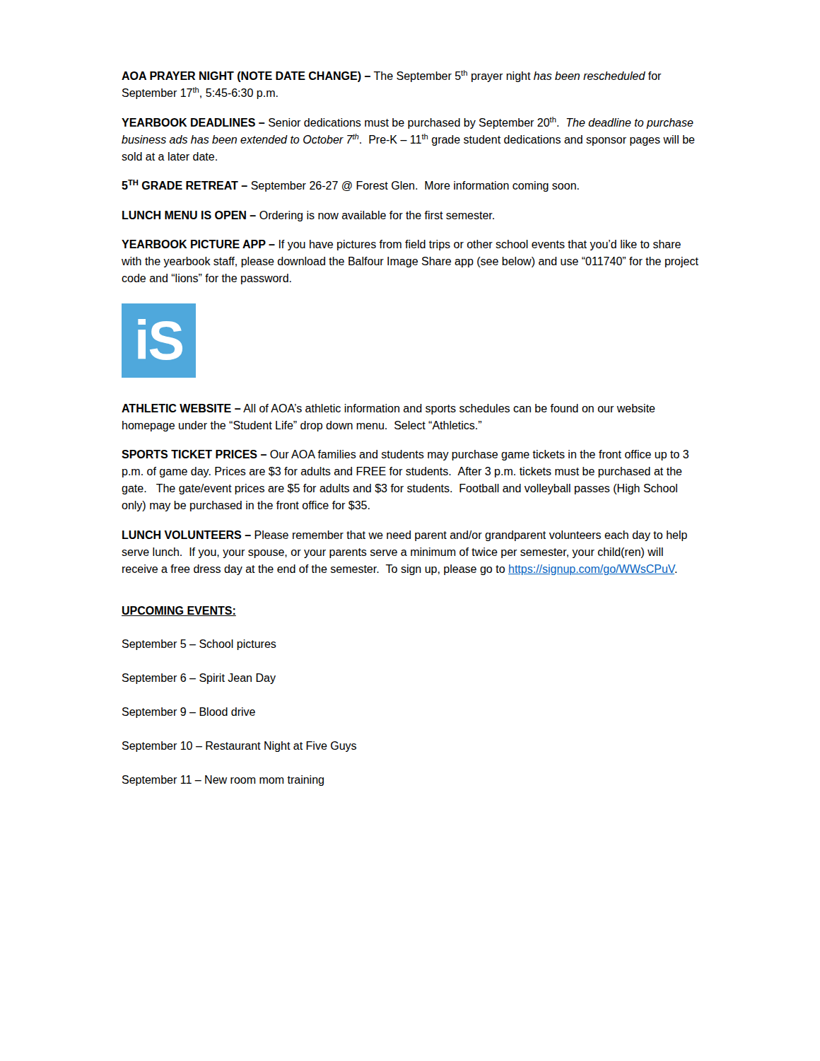AOA PRAYER NIGHT (NOTE DATE CHANGE) – The September 5th prayer night has been rescheduled for September 17th, 5:45-6:30 p.m.
YEARBOOK DEADLINES – Senior dedications must be purchased by September 20th. The deadline to purchase business ads has been extended to October 7th. Pre-K – 11th grade student dedications and sponsor pages will be sold at a later date.
5TH GRADE RETREAT – September 26-27 @ Forest Glen. More information coming soon.
LUNCH MENU IS OPEN – Ordering is now available for the first semester.
YEARBOOK PICTURE APP – If you have pictures from field trips or other school events that you’d like to share with the yearbook staff, please download the Balfour Image Share app (see below) and use “011740” for the project code and “lions” for the password.
iS
ATHLETIC WEBSITE – All of AOA’s athletic information and sports schedules can be found on our website homepage under the “Student Life” drop down menu. Select “Athletics.”
SPORTS TICKET PRICES – Our AOA families and students may purchase game tickets in the front office up to 3 p.m. of game day. Prices are $3 for adults and FREE for students. After 3 p.m. tickets must be purchased at the gate. The gate/event prices are $5 for adults and $3 for students. Football and volleyball passes (High School only) may be purchased in the front office for $35.
LUNCH VOLUNTEERS – Please remember that we need parent and/or grandparent volunteers each day to help serve lunch. If you, your spouse, or your parents serve a minimum of twice per semester, your child(ren) will receive a free dress day at the end of the semester. To sign up, please go to https://signup.com/go/WWsCPuV.
UPCOMING EVENTS:
September 5 – School pictures
September 6 – Spirit Jean Day
September 9 – Blood drive
September 10 – Restaurant Night at Five Guys
September 11 – New room mom training